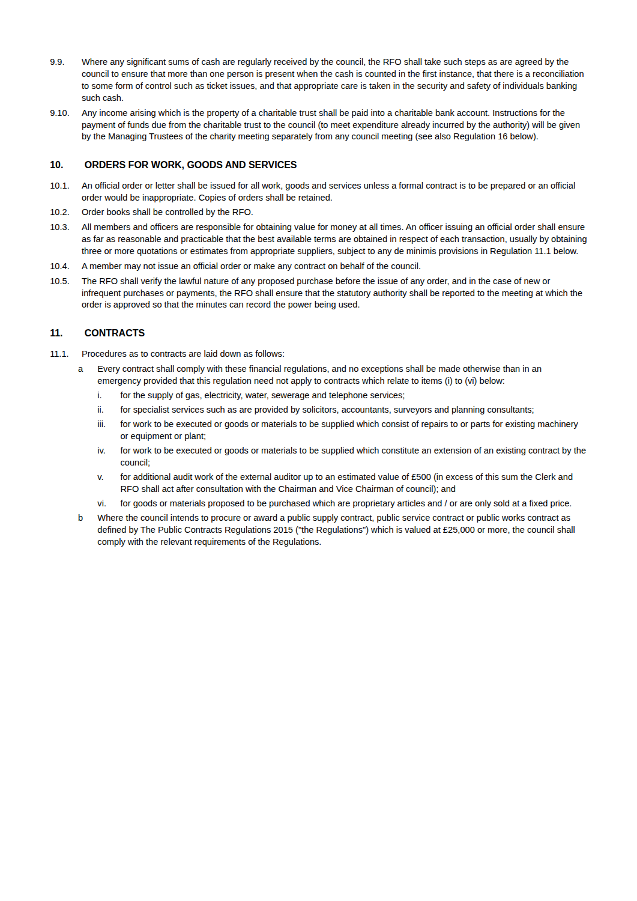9.9.
Where any significant sums of cash are regularly received by the council, the RFO shall take such steps as are agreed by the council to ensure that more than one person is present when the cash is counted in the first instance, that there is a reconciliation to some form of control such as ticket issues, and that appropriate care is taken in the security and safety of individuals banking such cash.
9.10.
Any income arising which is the property of a charitable trust shall be paid into a charitable bank account. Instructions for the payment of funds due from the charitable trust to the council (to meet expenditure already incurred by the authority) will be given by the Managing Trustees of the charity meeting separately from any council meeting (see also Regulation 16 below).
10. ORDERS FOR WORK, GOODS AND SERVICES
10.1.
An official order or letter shall be issued for all work, goods and services unless a formal contract is to be prepared or an official order would be inappropriate. Copies of orders shall be retained.
10.2.
Order books shall be controlled by the RFO.
10.3.
All members and officers are responsible for obtaining value for money at all times. An officer issuing an official order shall ensure as far as reasonable and practicable that the best available terms are obtained in respect of each transaction, usually by obtaining three or more quotations or estimates from appropriate suppliers, subject to any de minimis provisions in Regulation 11.1 below.
10.4.
A member may not issue an official order or make any contract on behalf of the council.
10.5.
The RFO shall verify the lawful nature of any proposed purchase before the issue of any order, and in the case of new or infrequent purchases or payments, the RFO shall ensure that the statutory authority shall be reported to the meeting at which the order is approved so that the minutes can record the power being used.
11. CONTRACTS
11.1.
Procedures as to contracts are laid down as follows:
a
Every contract shall comply with these financial regulations, and no exceptions shall be made otherwise than in an emergency provided that this regulation need not apply to contracts which relate to items (i) to (vi) below:
i.
for the supply of gas, electricity, water, sewerage and telephone services;
ii.
for specialist services such as are provided by solicitors, accountants, surveyors and planning consultants;
iii.
for work to be executed or goods or materials to be supplied which consist of repairs to or parts for existing machinery or equipment or plant;
iv.
for work to be executed or goods or materials to be supplied which constitute an extension of an existing contract by the council;
v.
for additional audit work of the external auditor up to an estimated value of £500 (in excess of this sum the Clerk and RFO shall act after consultation with the Chairman and Vice Chairman of council); and
vi.
for goods or materials proposed to be purchased which are proprietary articles and / or are only sold at a fixed price.
b
Where the council intends to procure or award a public supply contract, public service contract or public works contract as defined by The Public Contracts Regulations 2015 ("the Regulations") which is valued at £25,000 or more, the council shall comply with the relevant requirements of the Regulations.